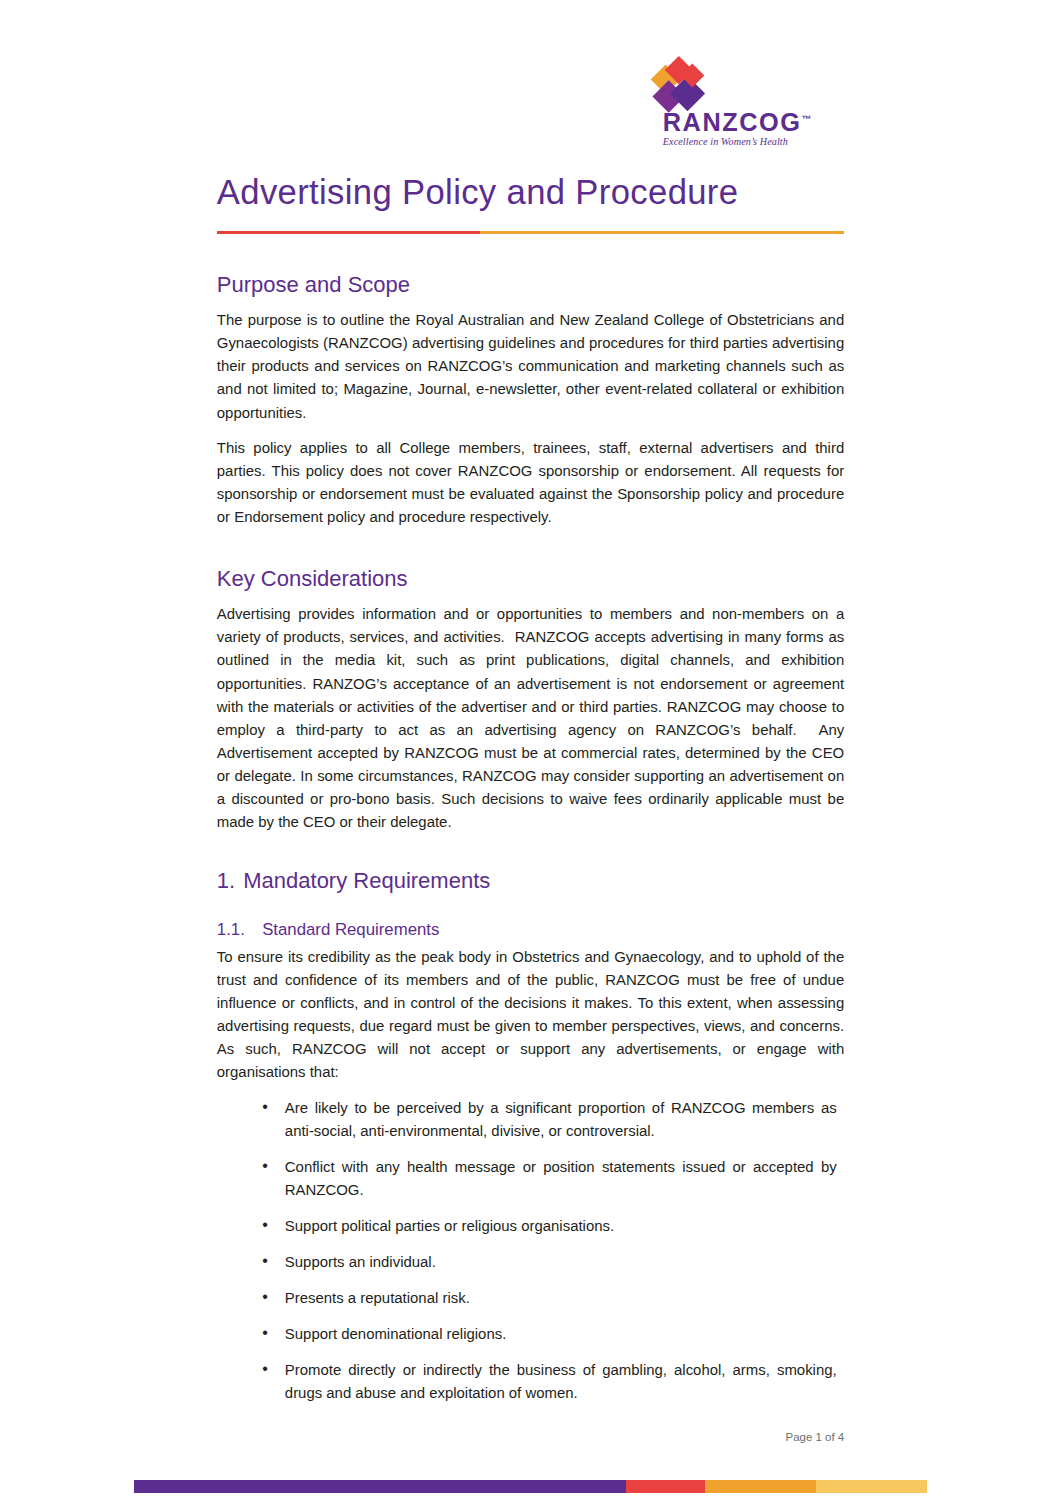RANZCOG™
Excellence in Women’s Health
Advertising Policy and Procedure
Purpose and Scope
The purpose is to outline the Royal Australian and New Zealand College of Obstetricians and Gynaecologists (RANZCOG) advertising guidelines and procedures for third parties advertising their products and services on RANZCOG’s communication and marketing channels such as and not limited to; Magazine, Journal, e-newsletter, other event-related collateral or exhibition opportunities.
This policy applies to all College members, trainees, staff, external advertisers and third parties. This policy does not cover RANZCOG sponsorship or endorsement. All requests for sponsorship or endorsement must be evaluated against the Sponsorship policy and procedure or Endorsement policy and procedure respectively.
Key Considerations
Advertising provides information and or opportunities to members and non-members on a variety of products, services, and activities. RANZCOG accepts advertising in many forms as outlined in the media kit, such as print publications, digital channels, and exhibition opportunities. RANZOG’s acceptance of an advertisement is not endorsement or agreement with the materials or activities of the advertiser and or third parties. RANZCOG may choose to employ a third-party to act as an advertising agency on RANZCOG’s behalf. Any Advertisement accepted by RANZCOG must be at commercial rates, determined by the CEO or delegate. In some circumstances, RANZCOG may consider supporting an advertisement on a discounted or pro-bono basis. Such decisions to waive fees ordinarily applicable must be made by the CEO or their delegate.
1. Mandatory Requirements
1.1. Standard Requirements
To ensure its credibility as the peak body in Obstetrics and Gynaecology, and to uphold of the trust and confidence of its members and of the public, RANZCOG must be free of undue influence or conflicts, and in control of the decisions it makes. To this extent, when assessing advertising requests, due regard must be given to member perspectives, views, and concerns. As such, RANZCOG will not accept or support any advertisements, or engage with organisations that:
Are likely to be perceived by a significant proportion of RANZCOG members as anti-social, anti-environmental, divisive, or controversial.
Conflict with any health message or position statements issued or accepted by RANZCOG.
Support political parties or religious organisations.
Supports an individual.
Presents a reputational risk.
Support denominational religions.
Promote directly or indirectly the business of gambling, alcohol, arms, smoking, drugs and abuse and exploitation of women.
Page 1 of 4